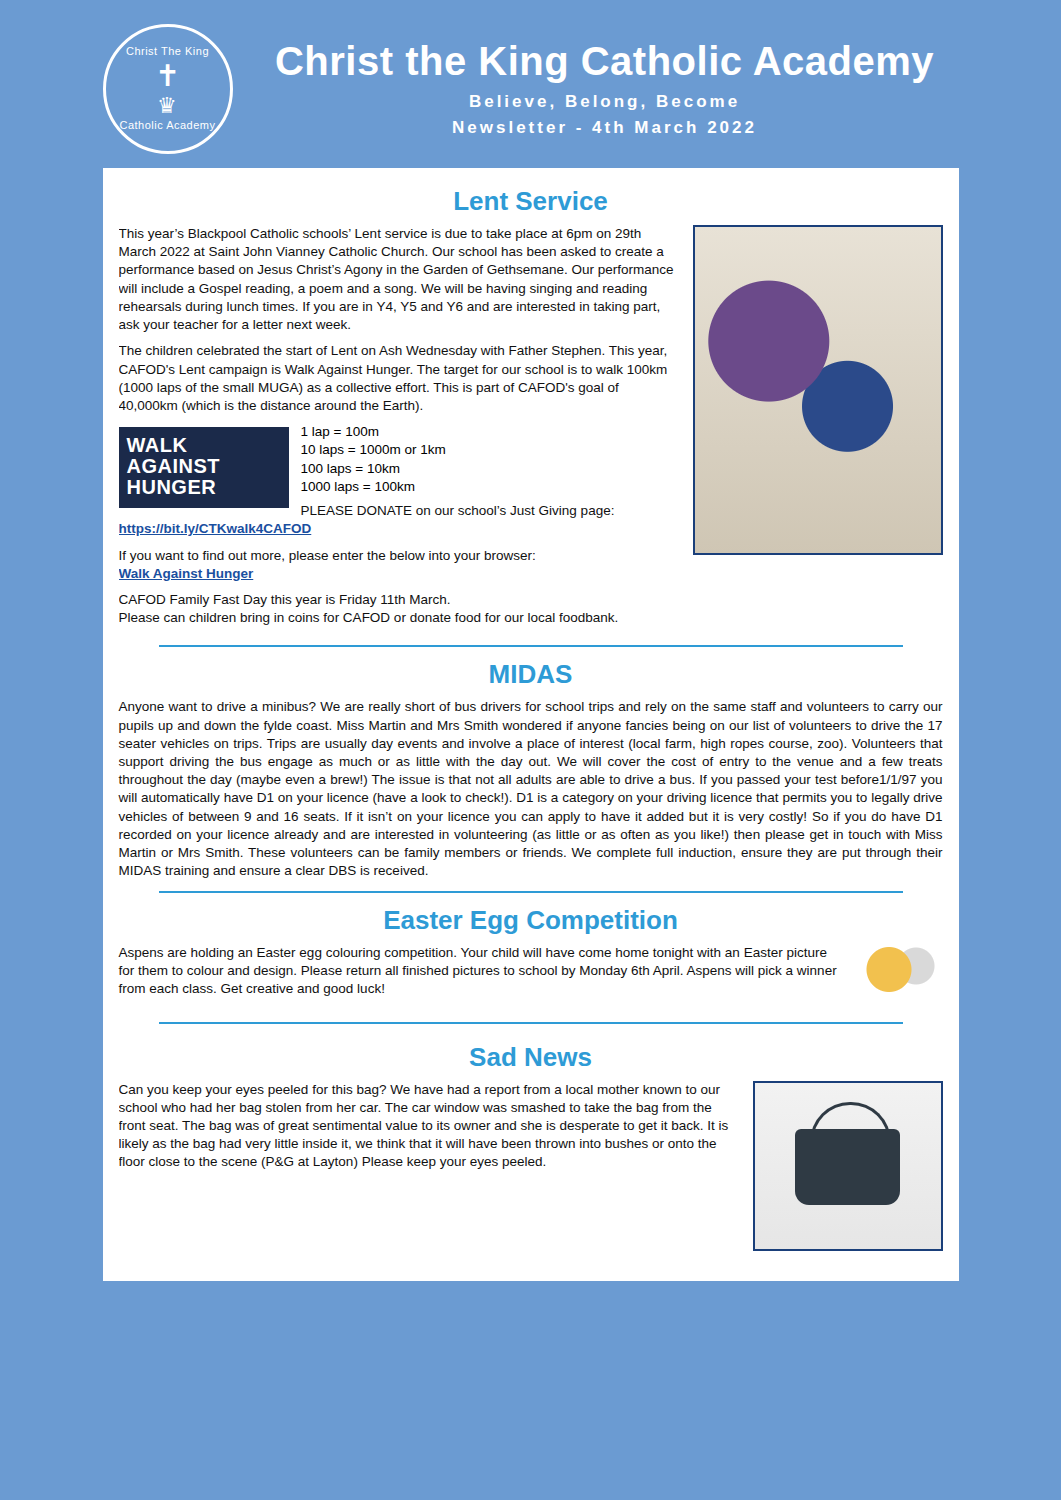Christ The King
✝
♛
Catholic Academy
Christ the King Catholic Academy
Believe, Belong, Become
Newsletter - 4th March 2022
Lent Service
Children celebrating Ash Wednesday with Father Stephen
This year’s Blackpool Catholic schools’ Lent service is due to take place at 6pm on 29th March 2022 at Saint John Vianney Catholic Church. Our school has been asked to create a performance based on Jesus Christ’s Agony in the Garden of Gethsemane. Our performance will include a Gospel reading, a poem and a song. We will be having singing and reading rehearsals during lunch times. If you are in Y4, Y5 and Y6 and are interested in taking part, ask your teacher for a letter next week.
The children celebrated the start of Lent on Ash Wednesday with Father Stephen. This year, CAFOD's Lent campaign is Walk Against Hunger. The target for our school is to walk 100km (1000 laps of the small MUGA) as a collective effort. This is part of CAFOD's goal of 40,000km (which is the distance around the Earth).
WALK
AGAINST
HUNGER
1 lap = 100m
10 laps = 1000m or 1km
100 laps = 10km
1000 laps = 100km
PLEASE DONATE on our school’s Just Giving page:
https://bit.ly/CTKwalk4CAFOD
If you want to find out more, please enter the below into your browser:
Walk Against Hunger
CAFOD Family Fast Day this year is Friday 11th March.
Please can children bring in coins for CAFOD or donate food for our local foodbank.
MIDAS
Anyone want to drive a minibus? We are really short of bus drivers for school trips and rely on the same staff and volunteers to carry our pupils up and down the fylde coast. Miss Martin and Mrs Smith wondered if anyone fancies being on our list of volunteers to drive the 17 seater vehicles on trips. Trips are usually day events and involve a place of interest (local farm, high ropes course, zoo). Volunteers that support driving the bus engage as much or as little with the day out. We will cover the cost of entry to the venue and a few treats throughout the day (maybe even a brew!) The issue is that not all adults are able to drive a bus. If you passed your test before1/1/97 you will automatically have D1 on your licence (have a look to check!). D1 is a category on your driving licence that permits you to legally drive vehicles of between 9 and 16 seats. If it isn’t on your licence you can apply to have it added but it is very costly! So if you do have D1 recorded on your licence already and are interested in volunteering (as little or as often as you like!) then please get in touch with Miss Martin or Mrs Smith. These volunteers can be family members or friends. We complete full induction, ensure they are put through their MIDAS training and ensure a clear DBS is received.
Easter Egg Competition
Aspens are holding an Easter egg colouring competition. Your child will have come home tonight with an Easter picture for them to colour and design. Please return all finished pictures to school by Monday 6th April. Aspens will pick a winner from each class. Get creative and good luck!
Sad News
Can you keep your eyes peeled for this bag? We have had a report from a local mother known to our school who had her bag stolen from her car. The car window was smashed to take the bag from the front seat. The bag was of great sentimental value to its owner and she is desperate to get it back. It is likely as the bag had very little inside it, we think that it will have been thrown into bushes or onto the floor close to the scene (P&G at Layton) Please keep your eyes peeled.